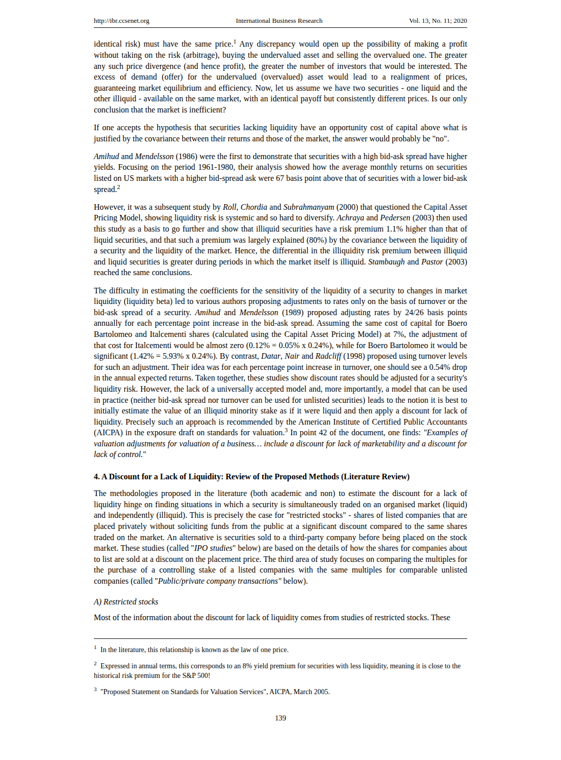http://ibr.ccsenet.org International Business Research Vol. 13, No. 11; 2020
identical risk) must have the same price.1 Any discrepancy would open up the possibility of making a profit without taking on the risk (arbitrage), buying the undervalued asset and selling the overvalued one. The greater any such price divergence (and hence profit), the greater the number of investors that would be interested. The excess of demand (offer) for the undervalued (overvalued) asset would lead to a realignment of prices, guaranteeing market equilibrium and efficiency. Now, let us assume we have two securities - one liquid and the other illiquid - available on the same market, with an identical payoff but consistently different prices. Is our only conclusion that the market is inefficient?
If one accepts the hypothesis that securities lacking liquidity have an opportunity cost of capital above what is justified by the covariance between their returns and those of the market, the answer would probably be "no".
Amihud and Mendelsson (1986) were the first to demonstrate that securities with a high bid-ask spread have higher yields. Focusing on the period 1961-1980, their analysis showed how the average monthly returns on securities listed on US markets with a higher bid-spread ask were 67 basis point above that of securities with a lower bid-ask spread.2
However, it was a subsequent study by Roll, Chordia and Subrahmanyam (2000) that questioned the Capital Asset Pricing Model, showing liquidity risk is systemic and so hard to diversify. Achraya and Pedersen (2003) then used this study as a basis to go further and show that illiquid securities have a risk premium 1.1% higher than that of liquid securities, and that such a premium was largely explained (80%) by the covariance between the liquidity of a security and the liquidity of the market. Hence, the differential in the illiquidity risk premium between illiquid and liquid securities is greater during periods in which the market itself is illiquid. Stambaugh and Pastor (2003) reached the same conclusions.
The difficulty in estimating the coefficients for the sensitivity of the liquidity of a security to changes in market liquidity (liquidity beta) led to various authors proposing adjustments to rates only on the basis of turnover or the bid-ask spread of a security. Amihud and Mendelsson (1989) proposed adjusting rates by 24/26 basis points annually for each percentage point increase in the bid-ask spread. Assuming the same cost of capital for Boero Bartolomeo and Italcementi shares (calculated using the Capital Asset Pricing Model) at 7%, the adjustment of that cost for Italcementi would be almost zero (0.12% = 0.05% x 0.24%), while for Boero Bartolomeo it would be significant (1.42% = 5.93% x 0.24%). By contrast, Datar, Nair and Radcliff (1998) proposed using turnover levels for such an adjustment. Their idea was for each percentage point increase in turnover, one should see a 0.54% drop in the annual expected returns. Taken together, these studies show discount rates should be adjusted for a security's liquidity risk. However, the lack of a universally accepted model and, more importantly, a model that can be used in practice (neither bid-ask spread nor turnover can be used for unlisted securities) leads to the notion it is best to initially estimate the value of an illiquid minority stake as if it were liquid and then apply a discount for lack of liquidity. Precisely such an approach is recommended by the American Institute of Certified Public Accountants (AICPA) in the exposure draft on standards for valuation.3 In point 42 of the document, one finds: "Examples of valuation adjustments for valuation of a business… include a discount for lack of marketability and a discount for lack of control."
4. A Discount for a Lack of Liquidity: Review of the Proposed Methods (Literature Review)
The methodologies proposed in the literature (both academic and non) to estimate the discount for a lack of liquidity hinge on finding situations in which a security is simultaneously traded on an organised market (liquid) and independently (illiquid). This is precisely the case for "restricted stocks" - shares of listed companies that are placed privately without soliciting funds from the public at a significant discount compared to the same shares traded on the market. An alternative is securities sold to a third-party company before being placed on the stock market. These studies (called "IPO studies" below) are based on the details of how the shares for companies about to list are sold at a discount on the placement price. The third area of study focuses on comparing the multiples for the purchase of a controlling stake of a listed companies with the same multiples for comparable unlisted companies (called "Public/private company transactions" below).
A) Restricted stocks
Most of the information about the discount for lack of liquidity comes from studies of restricted stocks. These
1 In the literature, this relationship is known as the law of one price.
2 Expressed in annual terms, this corresponds to an 8% yield premium for securities with less liquidity, meaning it is close to the historical risk premium for the S&P 500!
3 "Proposed Statement on Standards for Valuation Services", AICPA, March 2005.
139